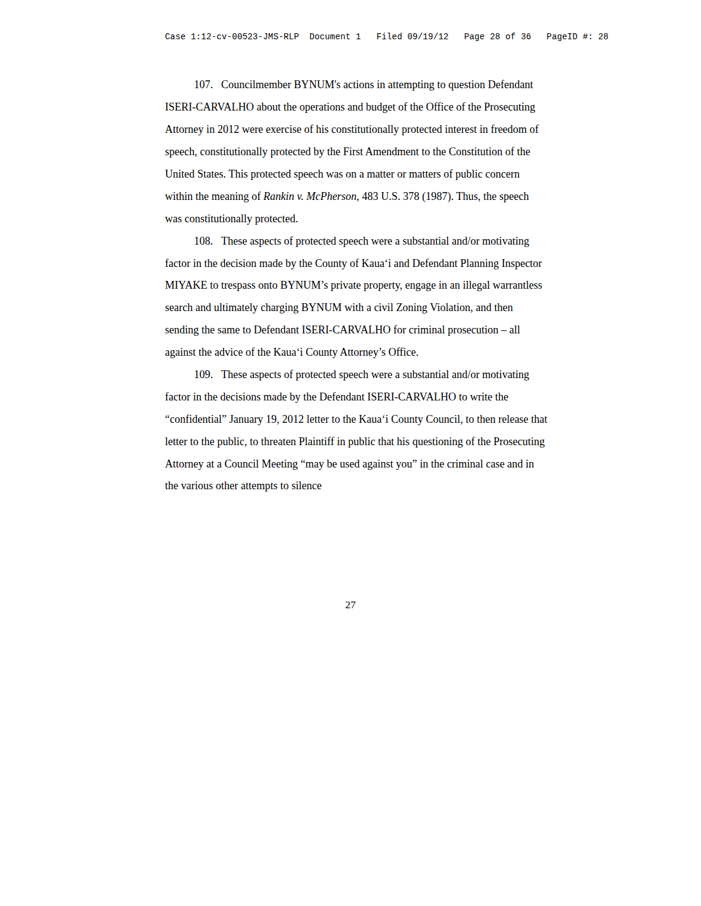Case 1:12-cv-00523-JMS-RLP Document 1 Filed 09/19/12 Page 28 of 36 PageID #: 28
107. Councilmember BYNUM's actions in attempting to question Defendant ISERI-CARVALHO about the operations and budget of the Office of the Prosecuting Attorney in 2012 were exercise of his constitutionally protected interest in freedom of speech, constitutionally protected by the First Amendment to the Constitution of the United States. This protected speech was on a matter or matters of public concern within the meaning of Rankin v. McPherson, 483 U.S. 378 (1987). Thus, the speech was constitutionally protected.
108. These aspects of protected speech were a substantial and/or motivating factor in the decision made by the County of Kauaʻi and Defendant Planning Inspector MIYAKE to trespass onto BYNUM’s private property, engage in an illegal warrantless search and ultimately charging BYNUM with a civil Zoning Violation, and then sending the same to Defendant ISERI-CARVALHO for criminal prosecution – all against the advice of the Kauaʻi County Attorney’s Office.
109. These aspects of protected speech were a substantial and/or motivating factor in the decisions made by the Defendant ISERI-CARVALHO to write the “confidential” January 19, 2012 letter to the Kauaʻi County Council, to then release that letter to the public, to threaten Plaintiff in public that his questioning of the Prosecuting Attorney at a Council Meeting “may be used against you” in the criminal case and in the various other attempts to silence
27